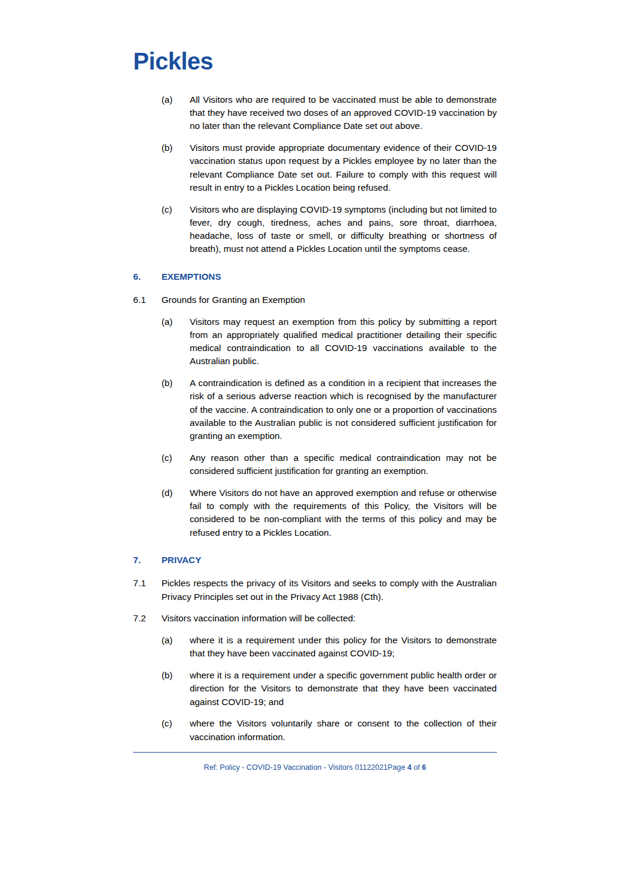Pickles
(a)
All Visitors who are required to be vaccinated must be able to demonstrate that they have received two doses of an approved COVID-19 vaccination by no later than the relevant Compliance Date set out above.
(b)
Visitors must provide appropriate documentary evidence of their COVID-19 vaccination status upon request by a Pickles employee by no later than the relevant Compliance Date set out. Failure to comply with this request will result in entry to a Pickles Location being refused.
(c)
Visitors who are displaying COVID-19 symptoms (including but not limited to fever, dry cough, tiredness, aches and pains, sore throat, diarrhoea, headache, loss of taste or smell, or difficulty breathing or shortness of breath), must not attend a Pickles Location until the symptoms cease.
6. Exemptions
6.1
Grounds for Granting an Exemption
(a)
Visitors may request an exemption from this policy by submitting a report from an appropriately qualified medical practitioner detailing their specific medical contraindication to all COVID-19 vaccinations available to the Australian public.
(b)
A contraindication is defined as a condition in a recipient that increases the risk of a serious adverse reaction which is recognised by the manufacturer of the vaccine. A contraindication to only one or a proportion of vaccinations available to the Australian public is not considered sufficient justification for granting an exemption.
(c)
Any reason other than a specific medical contraindication may not be considered sufficient justification for granting an exemption.
(d)
Where Visitors do not have an approved exemption and refuse or otherwise fail to comply with the requirements of this Policy, the Visitors will be considered to be non-compliant with the terms of this policy and may be refused entry to a Pickles Location.
7. Privacy
7.1
Pickles respects the privacy of its Visitors and seeks to comply with the Australian Privacy Principles set out in the Privacy Act 1988 (Cth).
7.2
Visitors vaccination information will be collected:
(a)
where it is a requirement under this policy for the Visitors to demonstrate that they have been vaccinated against COVID-19;
(b)
where it is a requirement under a specific government public health order or direction for the Visitors to demonstrate that they have been vaccinated against COVID-19; and
(c)
where the Visitors voluntarily share or consent to the collection of their vaccination information.
Ref: Policy - COVID-19 Vaccination - Visitors 01122021Page 4 of 6